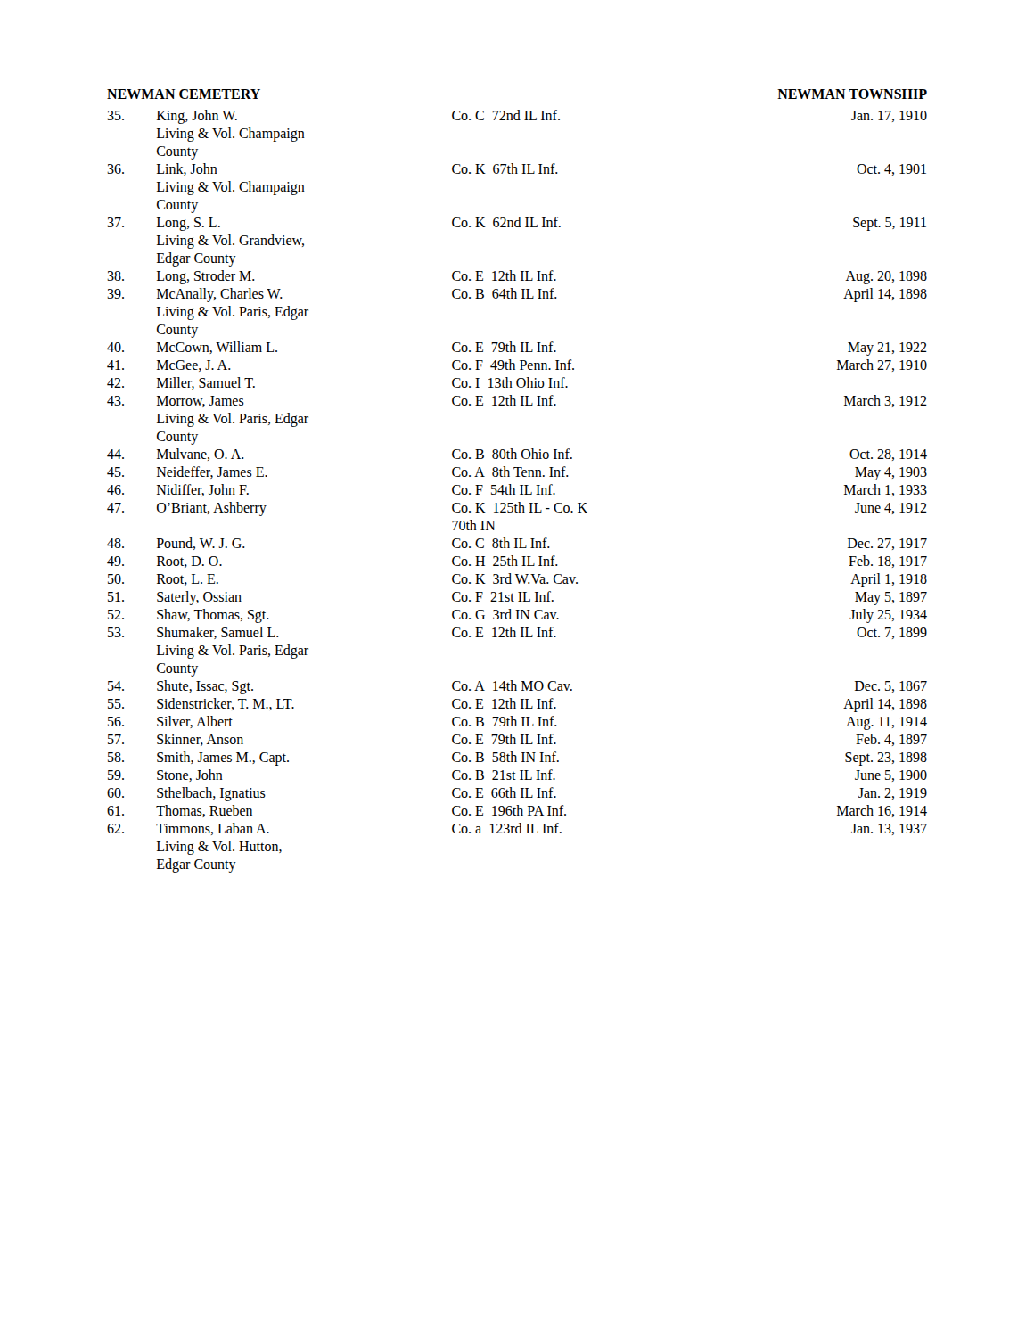NEWMAN CEMETERY NEWMAN TOWNSHIP
| 35. | King, John W. | Co. C 72nd IL Inf. | Jan. 17, 1910 |
| | Living & Vol. Champaign County | | |
| 36. | Link, John | Co. K 67th IL Inf. | Oct. 4, 1901 |
| | Living & Vol. Champaign County | | |
| 37. | Long, S. L. | Co. K 62nd IL Inf. | Sept. 5, 1911 |
| | Living & Vol. Grandview, Edgar County | | |
| 38. | Long, Stroder M. | Co. E 12th IL Inf. | Aug. 20, 1898 |
| 39. | McAnally, Charles W. | Co. B 64th IL Inf. | April 14, 1898 |
| | Living & Vol. Paris, Edgar County | | |
| 40. | McCown, William L. | Co. E 79th IL Inf. | May 21, 1922 |
| 41. | McGee, J. A. | Co. F 49th Penn. Inf. | March 27, 1910 |
| 42. | Miller, Samuel T. | Co. I 13th Ohio Inf. | |
| 43. | Morrow, James | Co. E 12th IL Inf. | March 3, 1912 |
| | Living & Vol. Paris, Edgar County | | |
| 44. | Mulvane, O. A. | Co. B 80th Ohio Inf. | Oct. 28, 1914 |
| 45. | Neideffer, James E. | Co. A 8th Tenn. Inf. | May 4, 1903 |
| 46. | Nidiffer, John F. | Co. F 54th IL Inf. | March 1, 1933 |
| 47. | O’Briant, Ashberry | Co. K 125th IL - Co. K 70th IN | June 4, 1912 |
| 48. | Pound, W. J. G. | Co. C 8th IL Inf. | Dec. 27, 1917 |
| 49. | Root, D. O. | Co. H 25th IL Inf. | Feb. 18, 1917 |
| 50. | Root, L. E. | Co. K 3rd W.Va. Cav. | April 1, 1918 |
| 51. | Saterly, Ossian | Co. F 21st IL Inf. | May 5, 1897 |
| 52. | Shaw, Thomas, Sgt. | Co. G 3rd IN Cav. | July 25, 1934 |
| 53. | Shumaker, Samuel L. | Co. E 12th IL Inf. | Oct. 7, 1899 |
| | Living & Vol. Paris, Edgar County | | |
| 54. | Shute, Issac, Sgt. | Co. A 14th MO Cav. | Dec. 5, 1867 |
| 55. | Sidenstricker, T. M., LT. | Co. E 12th IL Inf. | April 14, 1898 |
| 56. | Silver, Albert | Co. B 79th IL Inf. | Aug. 11, 1914 |
| 57. | Skinner, Anson | Co. E 79th IL Inf. | Feb. 4, 1897 |
| 58. | Smith, James M., Capt. | Co. B 58th IN Inf. | Sept. 23, 1898 |
| 59. | Stone, John | Co. B 21st IL Inf. | June 5, 1900 |
| 60. | Sthelbach, Ignatius | Co. E 66th IL Inf. | Jan. 2, 1919 |
| 61. | Thomas, Rueben | Co. E 196th PA Inf. | March 16, 1914 |
| 62. | Timmons, Laban A. | Co. a 123rd IL Inf. | Jan. 13, 1937 |
| | Living & Vol. Hutton, Edgar County | | |